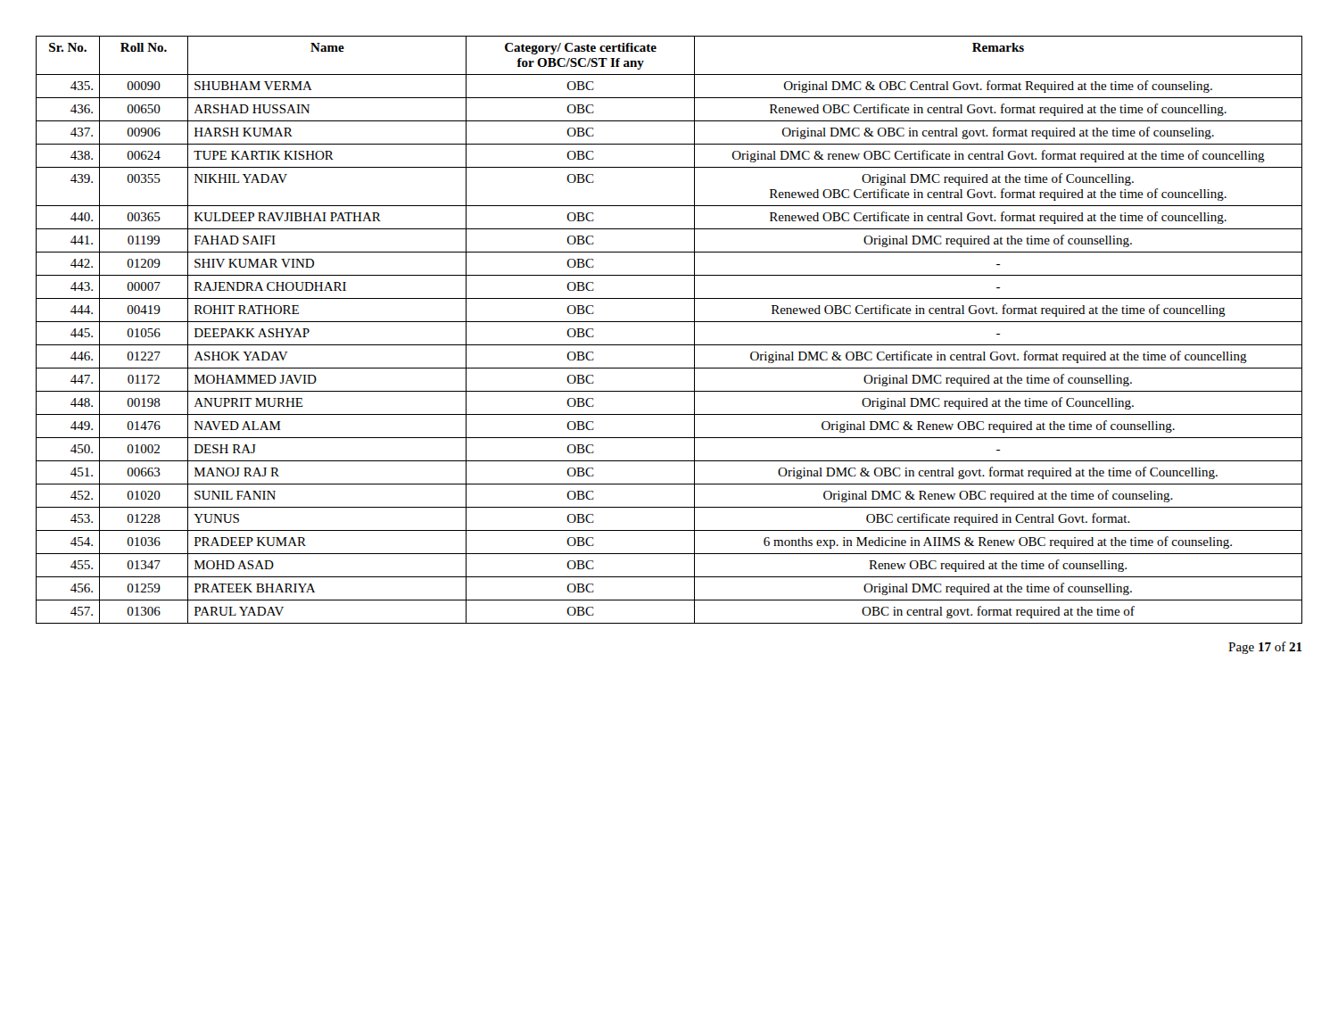| Sr. No. | Roll No. | Name | Category/ Caste certificate for OBC/SC/ST If any | Remarks |
| --- | --- | --- | --- | --- |
| 435. | 00090 | SHUBHAM VERMA | OBC | Original DMC & OBC Central Govt. format Required at the time of counseling. |
| 436. | 00650 | ARSHAD HUSSAIN | OBC | Renewed OBC Certificate in central Govt. format required at the time of councelling. |
| 437. | 00906 | HARSH KUMAR | OBC | Original DMC & OBC in central govt. format required at the time of counseling. |
| 438. | 00624 | TUPE KARTIK KISHOR | OBC | Original DMC & renew OBC Certificate in central Govt. format required at the time of councelling |
| 439. | 00355 | NIKHIL YADAV | OBC | Original DMC required at the time of Councelling. Renewed OBC Certificate in central Govt. format required at the time of councelling. |
| 440. | 00365 | KULDEEP RAVJIBHAI PATHAR | OBC | Renewed OBC Certificate in central Govt. format required at the time of councelling. |
| 441. | 01199 | FAHAD SAIFI | OBC | Original DMC required at the time of counselling. |
| 442. | 01209 | SHIV KUMAR VIND | OBC | - |
| 443. | 00007 | RAJENDRA CHOUDHARI | OBC | - |
| 444. | 00419 | ROHIT RATHORE | OBC | Renewed OBC Certificate in central Govt. format required at the time of councelling |
| 445. | 01056 | DEEPAKK ASHYAP | OBC | - |
| 446. | 01227 | ASHOK YADAV | OBC | Original DMC & OBC Certificate in central Govt. format required at the time of councelling |
| 447. | 01172 | MOHAMMED JAVID | OBC | Original DMC required at the time of counselling. |
| 448. | 00198 | ANUPRIT MURHE | OBC | Original DMC required at the time of Councelling. |
| 449. | 01476 | NAVED ALAM | OBC | Original DMC & Renew OBC required at the time of counselling. |
| 450. | 01002 | DESH RAJ | OBC | - |
| 451. | 00663 | MANOJ RAJ R | OBC | Original DMC & OBC in central govt. format required at the time of Councelling. |
| 452. | 01020 | SUNIL FANIN | OBC | Original DMC & Renew OBC required at the time of counseling. |
| 453. | 01228 | YUNUS | OBC | OBC certificate required in Central Govt. format. |
| 454. | 01036 | PRADEEP KUMAR | OBC | 6 months exp. in Medicine in AIIMS & Renew OBC required at the time of counseling. |
| 455. | 01347 | MOHD ASAD | OBC | Renew OBC required at the time of counselling. |
| 456. | 01259 | PRATEEK BHARIYA | OBC | Original DMC required at the time of counselling. |
| 457. | 01306 | PARUL YADAV | OBC | OBC in central govt. format required at the time of |
Page 17 of 21